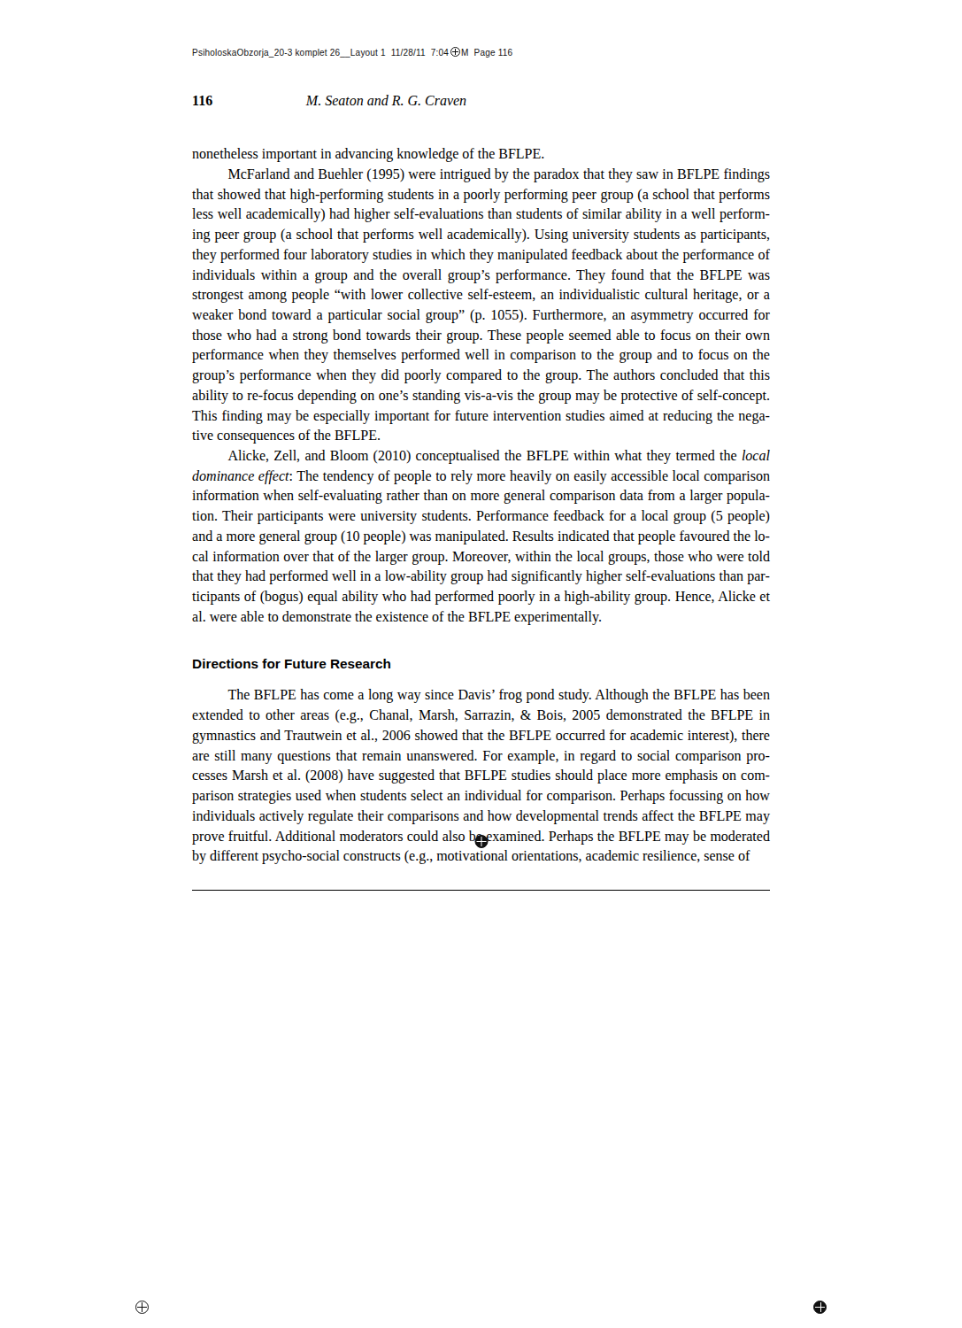PsiholoskaObzorja_20-3 komplet 26__Layout 1 11/28/11 7:04 M Page 116
116 M. Seaton and R. G. Craven
nonetheless important in advancing knowledge of the BFLPE.
McFarland and Buehler (1995) were intrigued by the paradox that they saw in BFLPE findings that showed that high-performing students in a poorly performing peer group (a school that performs less well academically) had higher self-evaluations than students of similar ability in a well performing peer group (a school that performs well academically). Using university students as participants, they performed four laboratory studies in which they manipulated feedback about the performance of individuals within a group and the overall group’s performance. They found that the BFLPE was strongest among people “with lower collective self-esteem, an individualistic cultural heritage, or a weaker bond toward a particular social group” (p. 1055). Furthermore, an asymmetry occurred for those who had a strong bond towards their group. These people seemed able to focus on their own performance when they themselves performed well in comparison to the group and to focus on the group’s performance when they did poorly compared to the group. The authors concluded that this ability to re-focus depending on one’s standing vis-a-vis the group may be protective of self-concept. This finding may be especially important for future intervention studies aimed at reducing the negative consequences of the BFLPE.
Alicke, Zell, and Bloom (2010) conceptualised the BFLPE within what they termed the local dominance effect: The tendency of people to rely more heavily on easily accessible local comparison information when self-evaluating rather than on more general comparison data from a larger population. Their participants were university students. Performance feedback for a local group (5 people) and a more general group (10 people) was manipulated. Results indicated that people favoured the local information over that of the larger group. Moreover, within the local groups, those who were told that they had performed well in a low-ability group had significantly higher self-evaluations than participants of (bogus) equal ability who had performed poorly in a high-ability group. Hence, Alicke et al. were able to demonstrate the existence of the BFLPE experimentally.
Directions for Future Research
The BFLPE has come a long way since Davis’ frog pond study. Although the BFLPE has been extended to other areas (e.g., Chanal, Marsh, Sarrazin, & Bois, 2005 demonstrated the BFLPE in gymnastics and Trautwein et al., 2006 showed that the BFLPE occurred for academic interest), there are still many questions that remain unanswered. For example, in regard to social comparison processes Marsh et al. (2008) have suggested that BFLPE studies should place more emphasis on comparison strategies used when students select an individual for comparison. Perhaps focussing on how individuals actively regulate their comparisons and how developmental trends affect the BFLPE may prove fruitful. Additional moderators could also be examined. Perhaps the BFLPE may be moderated by different psycho-social constructs (e.g., motivational orientations, academic resilience, sense of